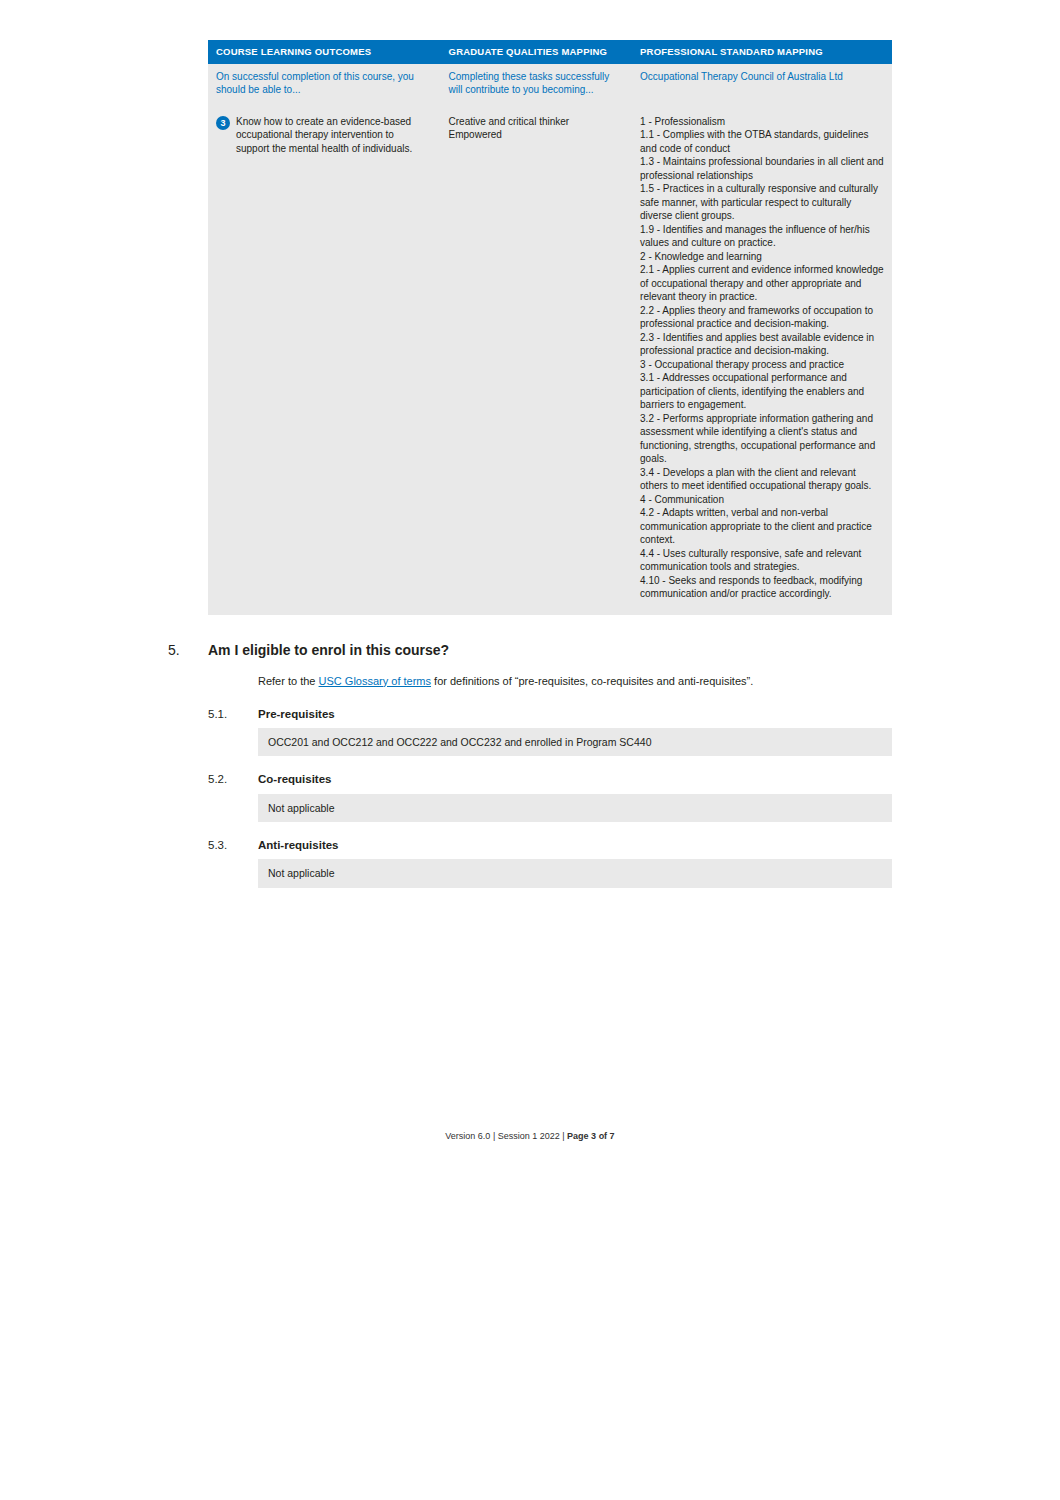| Course Learning Outcomes | Graduate Qualities Mapping | Professional Standard Mapping |
| --- | --- | --- |
| On successful completion of this course, you should be able to... | Completing these tasks successfully will contribute to you becoming... | Occupational Therapy Council of Australia Ltd |
| 3 Know how to create an evidence-based occupational therapy intervention to support the mental health of individuals. | Creative and critical thinker Empowered | 1 - Professionalism 1.1 - Complies with the OTBA standards, guidelines and code of conduct 1.3 - Maintains professional boundaries in all client and professional relationships 1.5 - Practices in a culturally responsive and culturally safe manner, with particular respect to culturally diverse client groups. 1.9 - Identifies and manages the influence of her/his values and culture on practice. 2 - Knowledge and learning 2.1 - Applies current and evidence informed knowledge of occupational therapy and other appropriate and relevant theory in practice. 2.2 - Applies theory and frameworks of occupation to professional practice and decision-making. 2.3 - Identifies and applies best available evidence in professional practice and decision-making. 3 - Occupational therapy process and practice 3.1 - Addresses occupational performance and participation of clients, identifying the enablers and barriers to engagement. 3.2 - Performs appropriate information gathering and assessment while identifying a client's status and functioning, strengths, occupational performance and goals. 3.4 - Develops a plan with the client and relevant others to meet identified occupational therapy goals. 4 - Communication 4.2 - Adapts written, verbal and non-verbal communication appropriate to the client and practice context. 4.4 - Uses culturally responsive, safe and relevant communication tools and strategies. 4.10 - Seeks and responds to feedback, modifying communication and/or practice accordingly. |
5. Am I eligible to enrol in this course?
Refer to the USC Glossary of terms for definitions of “pre-requisites, co-requisites and anti-requisites”.
5.1. Pre-requisites
OCC201 and OCC212 and OCC222 and OCC232 and enrolled in Program SC440
5.2. Co-requisites
Not applicable
5.3. Anti-requisites
Not applicable
Version 6.0 | Session 1 2022 | Page 3 of 7